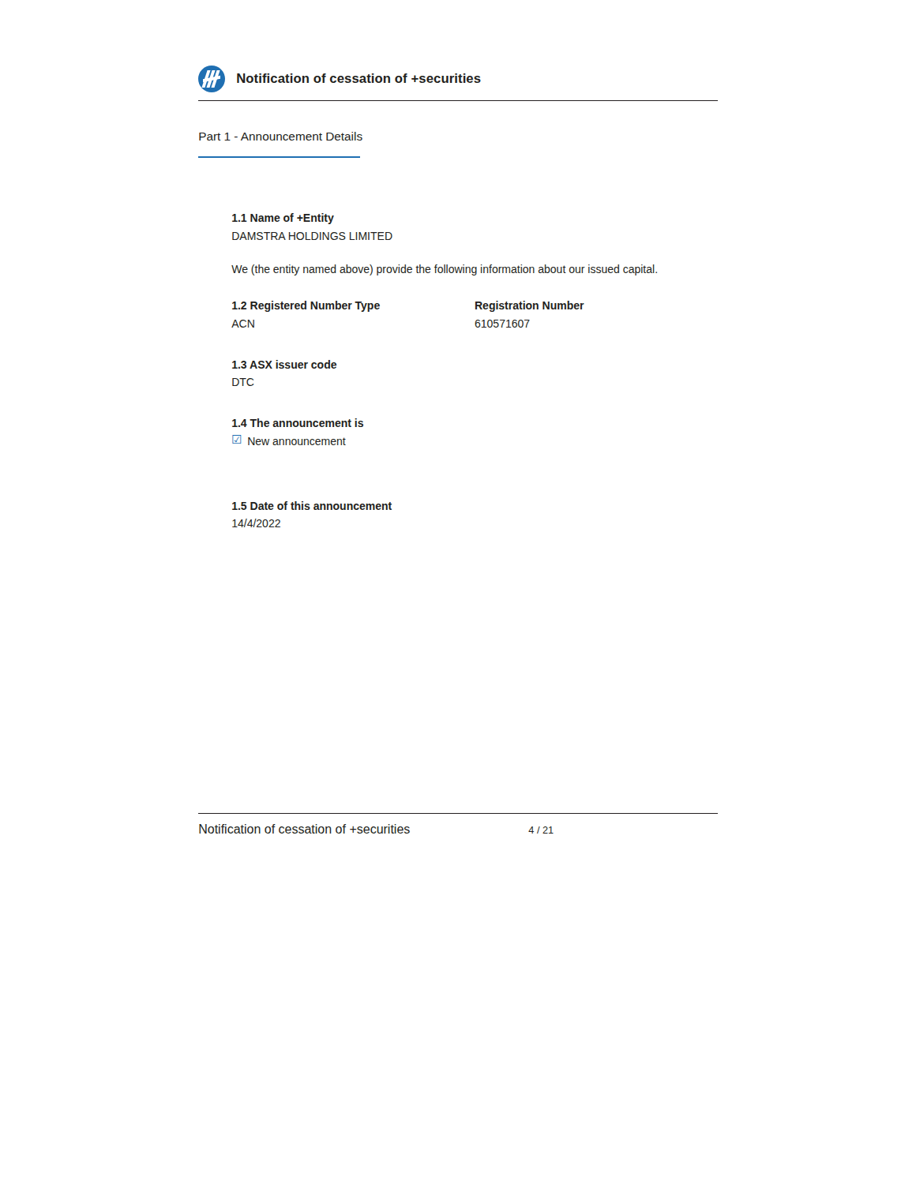Notification of cessation of +securities
Part 1 - Announcement Details
1.1 Name of +Entity
DAMSTRA HOLDINGS LIMITED
We (the entity named above) provide the following information about our issued capital.
1.2 Registered Number Type
ACN
Registration Number
610571607
1.3 ASX issuer code
DTC
1.4 The announcement is
☑ New announcement
1.5 Date of this announcement
14/4/2022
Notification of cessation of +securities
4 / 21